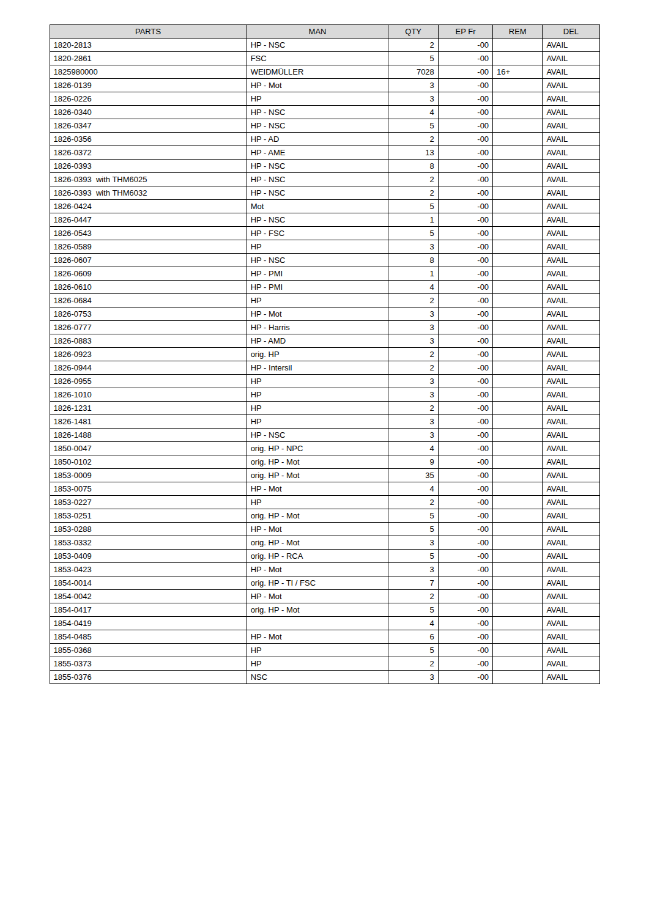| PARTS | MAN | QTY | EP Fr | REM | DEL |
| --- | --- | --- | --- | --- | --- |
| 1820-2813 | HP - NSC | 2 | -00 | | AVAIL |
| 1820-2861 | FSC | 5 | -00 | | AVAIL |
| 1825980000 | WEIDMÜLLER | 7028 | -00 | 16+ | AVAIL |
| 1826-0139 | HP - Mot | 3 | -00 | | AVAIL |
| 1826-0226 | HP | 3 | -00 | | AVAIL |
| 1826-0340 | HP - NSC | 4 | -00 | | AVAIL |
| 1826-0347 | HP - NSC | 5 | -00 | | AVAIL |
| 1826-0356 | HP - AD | 2 | -00 | | AVAIL |
| 1826-0372 | HP - AME | 13 | -00 | | AVAIL |
| 1826-0393 | HP - NSC | 8 | -00 | | AVAIL |
| 1826-0393 with THM6025 | HP - NSC | 2 | -00 | | AVAIL |
| 1826-0393 with THM6032 | HP - NSC | 2 | -00 | | AVAIL |
| 1826-0424 | Mot | 5 | -00 | | AVAIL |
| 1826-0447 | HP - NSC | 1 | -00 | | AVAIL |
| 1826-0543 | HP - FSC | 5 | -00 | | AVAIL |
| 1826-0589 | HP | 3 | -00 | | AVAIL |
| 1826-0607 | HP - NSC | 8 | -00 | | AVAIL |
| 1826-0609 | HP - PMI | 1 | -00 | | AVAIL |
| 1826-0610 | HP - PMI | 4 | -00 | | AVAIL |
| 1826-0684 | HP | 2 | -00 | | AVAIL |
| 1826-0753 | HP - Mot | 3 | -00 | | AVAIL |
| 1826-0777 | HP - Harris | 3 | -00 | | AVAIL |
| 1826-0883 | HP - AMD | 3 | -00 | | AVAIL |
| 1826-0923 | orig. HP | 2 | -00 | | AVAIL |
| 1826-0944 | HP - Intersil | 2 | -00 | | AVAIL |
| 1826-0955 | HP | 3 | -00 | | AVAIL |
| 1826-1010 | HP | 3 | -00 | | AVAIL |
| 1826-1231 | HP | 2 | -00 | | AVAIL |
| 1826-1481 | HP | 3 | -00 | | AVAIL |
| 1826-1488 | HP - NSC | 3 | -00 | | AVAIL |
| 1850-0047 | orig. HP - NPC | 4 | -00 | | AVAIL |
| 1850-0102 | orig. HP - Mot | 9 | -00 | | AVAIL |
| 1853-0009 | orig. HP - Mot | 35 | -00 | | AVAIL |
| 1853-0075 | HP - Mot | 4 | -00 | | AVAIL |
| 1853-0227 | HP | 2 | -00 | | AVAIL |
| 1853-0251 | orig. HP - Mot | 5 | -00 | | AVAIL |
| 1853-0288 | HP - Mot | 5 | -00 | | AVAIL |
| 1853-0332 | orig. HP - Mot | 3 | -00 | | AVAIL |
| 1853-0409 | orig. HP - RCA | 5 | -00 | | AVAIL |
| 1853-0423 | HP - Mot | 3 | -00 | | AVAIL |
| 1854-0014 | orig. HP - TI / FSC | 7 | -00 | | AVAIL |
| 1854-0042 | HP - Mot | 2 | -00 | | AVAIL |
| 1854-0417 | orig. HP - Mot | 5 | -00 | | AVAIL |
| 1854-0419 | | 4 | -00 | | AVAIL |
| 1854-0485 | HP - Mot | 6 | -00 | | AVAIL |
| 1855-0368 | HP | 5 | -00 | | AVAIL |
| 1855-0373 | HP | 2 | -00 | | AVAIL |
| 1855-0376 | NSC | 3 | -00 | | AVAIL |